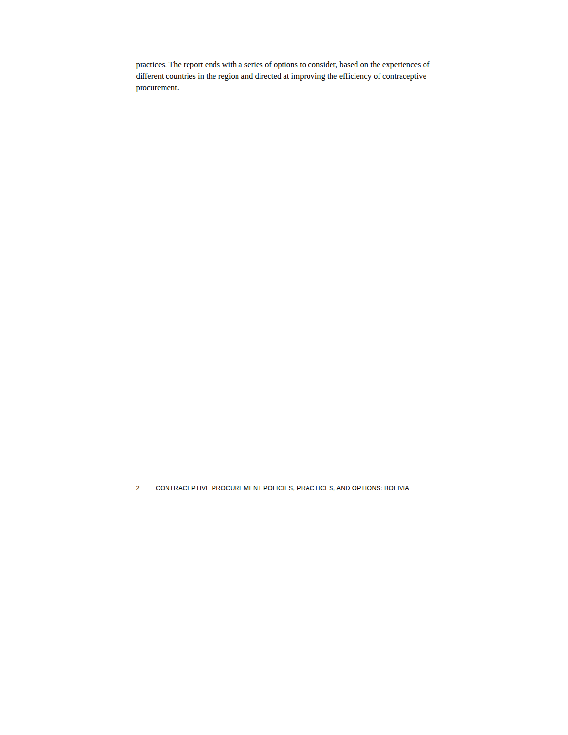practices. The report ends with a series of options to consider, based on the experiences of different countries in the region and directed at improving the efficiency of contraceptive procurement.
2 CONTRACEPTIVE PROCUREMENT POLICIES, PRACTICES, AND OPTIONS: BOLIVIA